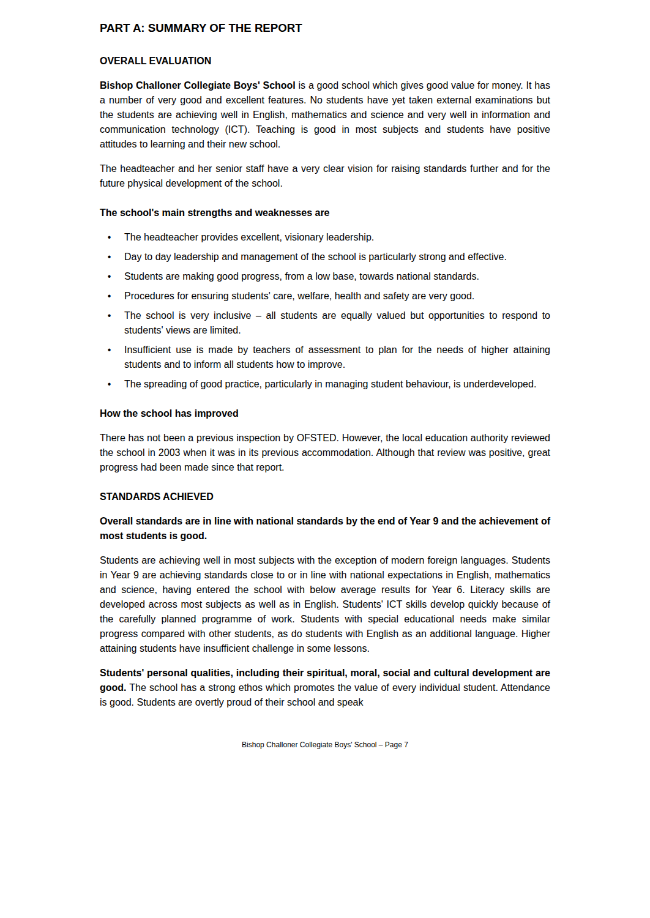PART A: SUMMARY OF THE REPORT
OVERALL EVALUATION
Bishop Challoner Collegiate Boys' School is a good school which gives good value for money. It has a number of very good and excellent features. No students have yet taken external examinations but the students are achieving well in English, mathematics and science and very well in information and communication technology (ICT). Teaching is good in most subjects and students have positive attitudes to learning and their new school.
The headteacher and her senior staff have a very clear vision for raising standards further and for the future physical development of the school.
The school's main strengths and weaknesses are
The headteacher provides excellent, visionary leadership.
Day to day leadership and management of the school is particularly strong and effective.
Students are making good progress, from a low base, towards national standards.
Procedures for ensuring students' care, welfare, health and safety are very good.
The school is very inclusive – all students are equally valued but opportunities to respond to students' views are limited.
Insufficient use is made by teachers of assessment to plan for the needs of higher attaining students and to inform all students how to improve.
The spreading of good practice, particularly in managing student behaviour, is underdeveloped.
How the school has improved
There has not been a previous inspection by OFSTED. However, the local education authority reviewed the school in 2003 when it was in its previous accommodation. Although that review was positive, great progress had been made since that report.
STANDARDS ACHIEVED
Overall standards are in line with national standards by the end of Year 9 and the achievement of most students is good.
Students are achieving well in most subjects with the exception of modern foreign languages. Students in Year 9 are achieving standards close to or in line with national expectations in English, mathematics and science, having entered the school with below average results for Year 6. Literacy skills are developed across most subjects as well as in English. Students' ICT skills develop quickly because of the carefully planned programme of work. Students with special educational needs make similar progress compared with other students, as do students with English as an additional language. Higher attaining students have insufficient challenge in some lessons.
Students' personal qualities, including their spiritual, moral, social and cultural development are good. The school has a strong ethos which promotes the value of every individual student. Attendance is good. Students are overtly proud of their school and speak
Bishop Challoner Collegiate Boys' School – Page 7